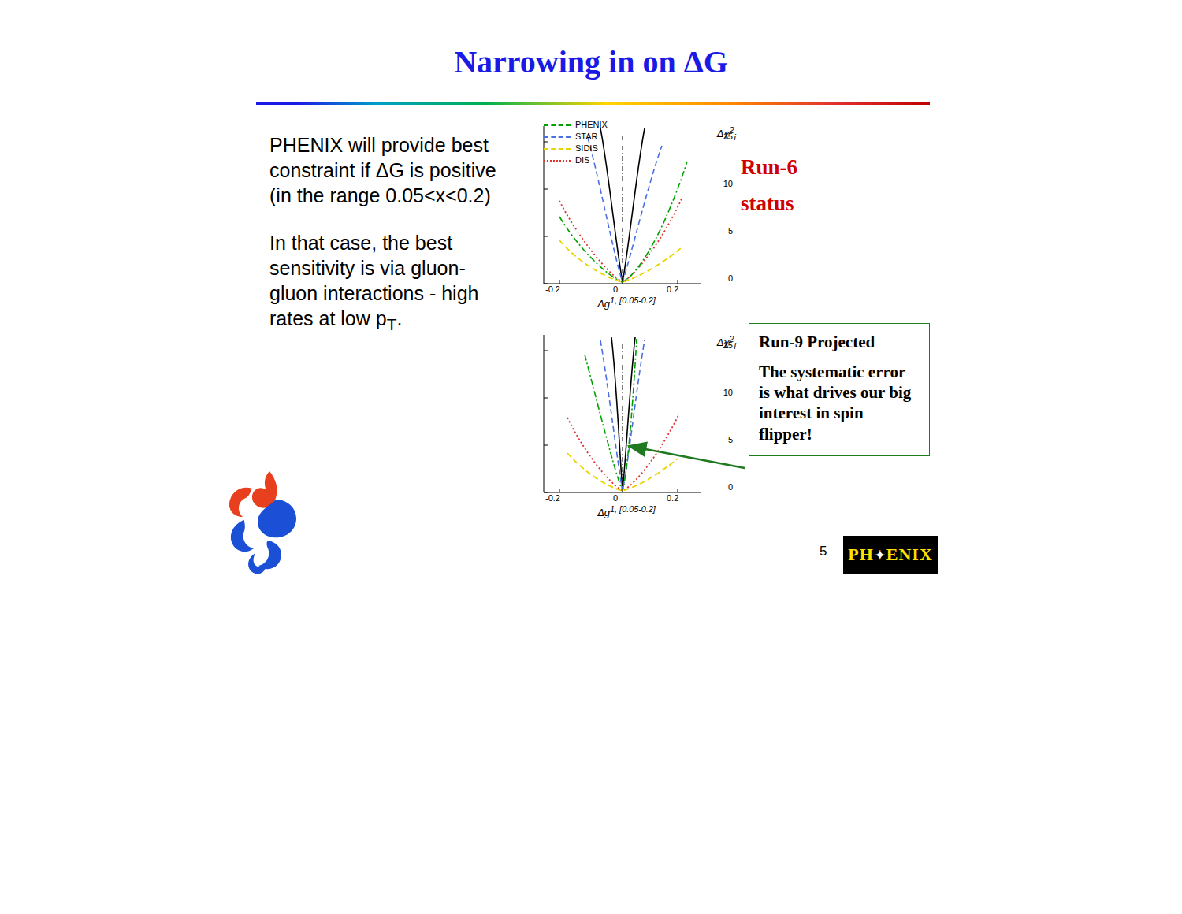Narrowing in on ΔG
PHENIX will provide best constraint if ΔG is positive
(in the range 0.05<x<0.2)
In that case, the best sensitivity is via gluon-gluon interactions - high rates at low pT.
Run-6
status
Run-9 Projected
The systematic error is what drives our big interest in spin flipper!
PHENIX
STAR
SIDIS
DIS
Δχ2i
15
10
5
0
-0.2
0
0.2
Δg1, [0.05-0.2]
Δχ2i
15
10
5
0
-0.2
0
0.2
Δg1, [0.05-0.2]
5
PH✦ENIX